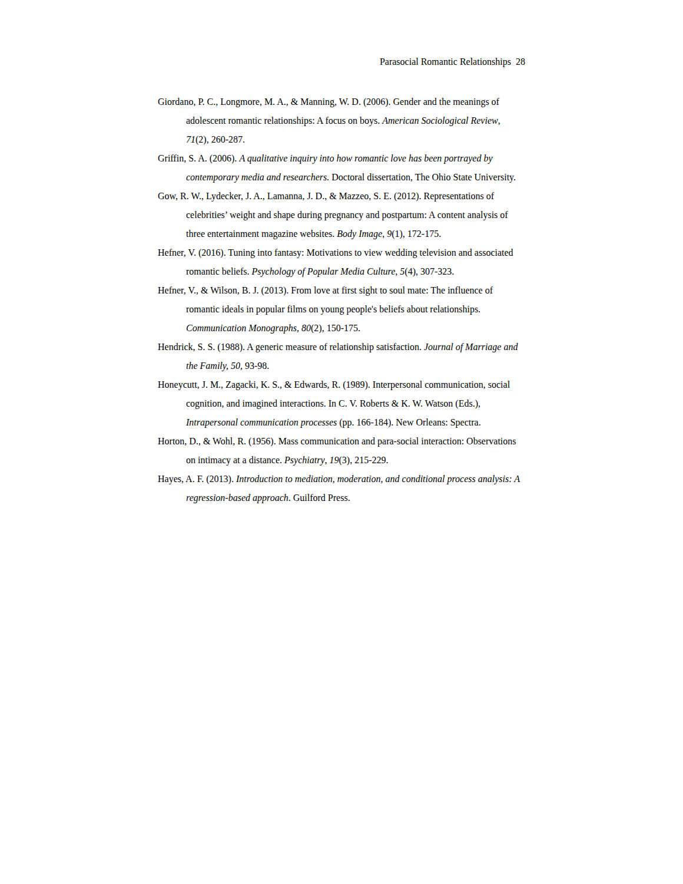Parasocial Romantic Relationships 28
Giordano, P. C., Longmore, M. A., & Manning, W. D. (2006). Gender and the meanings of adolescent romantic relationships: A focus on boys. American Sociological Review, 71(2), 260-287.
Griffin, S. A. (2006). A qualitative inquiry into how romantic love has been portrayed by contemporary media and researchers. Doctoral dissertation, The Ohio State University.
Gow, R. W., Lydecker, J. A., Lamanna, J. D., & Mazzeo, S. E. (2012). Representations of celebrities’ weight and shape during pregnancy and postpartum: A content analysis of three entertainment magazine websites. Body Image, 9(1), 172-175.
Hefner, V. (2016). Tuning into fantasy: Motivations to view wedding television and associated romantic beliefs. Psychology of Popular Media Culture, 5(4), 307-323.
Hefner, V., & Wilson, B. J. (2013). From love at first sight to soul mate: The influence of romantic ideals in popular films on young people's beliefs about relationships. Communication Monographs, 80(2), 150-175.
Hendrick, S. S. (1988). A generic measure of relationship satisfaction. Journal of Marriage and the Family, 50, 93-98.
Honeycutt, J. M., Zagacki, K. S., & Edwards, R. (1989). Interpersonal communication, social cognition, and imagined interactions. In C. V. Roberts & K. W. Watson (Eds.), Intrapersonal communication processes (pp. 166-184). New Orleans: Spectra.
Horton, D., & Wohl, R. (1956). Mass communication and para-social interaction: Observations on intimacy at a distance. Psychiatry, 19(3), 215-229.
Hayes, A. F. (2013). Introduction to mediation, moderation, and conditional process analysis: A regression-based approach. Guilford Press.